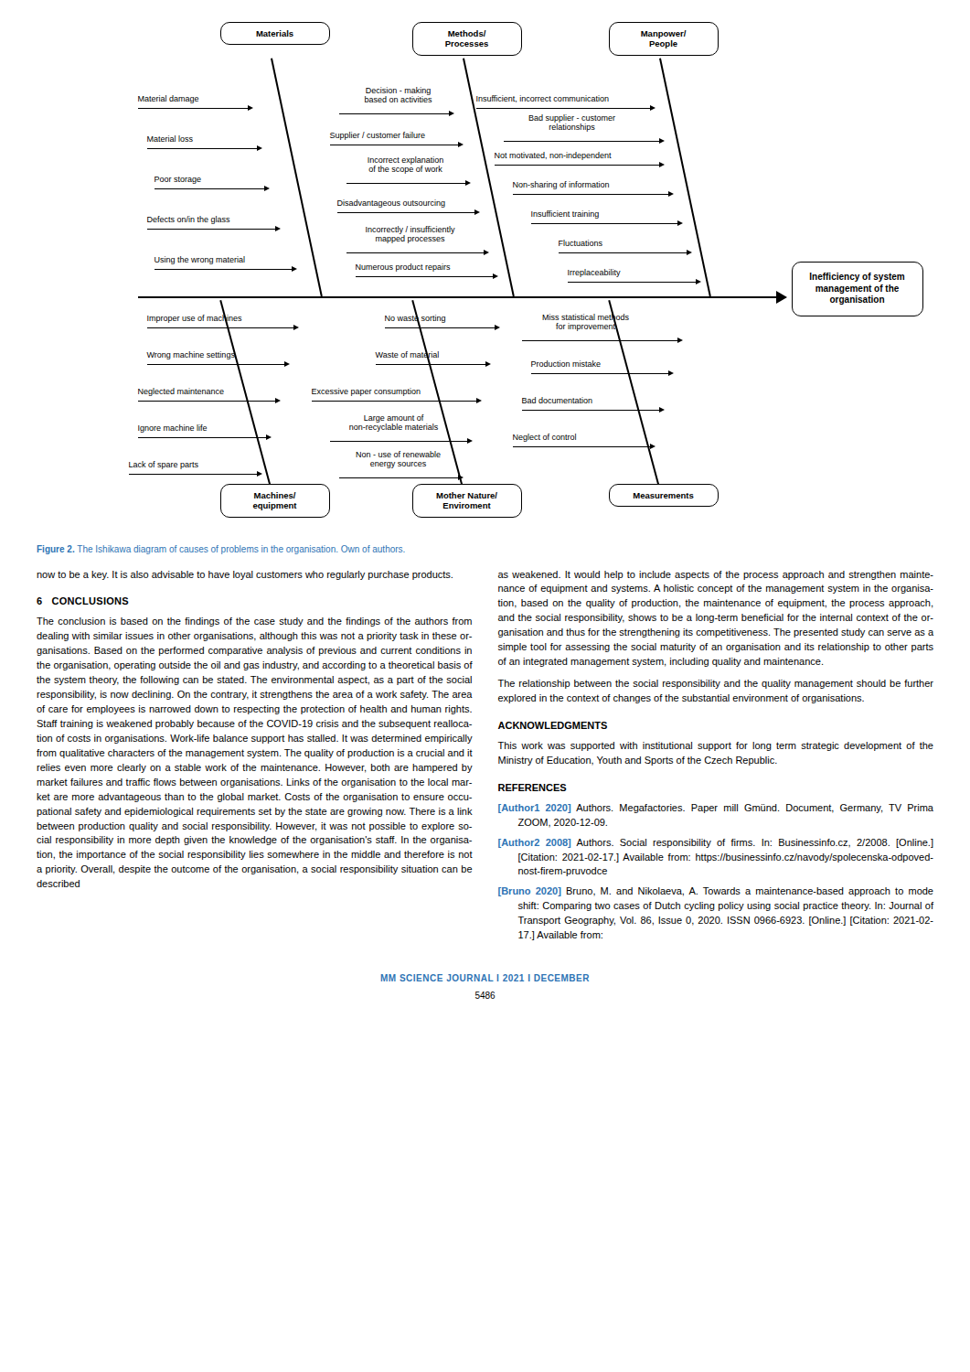Materials
Methods/
Processes
Manpower/
People
Machines/
equipment
Mother Nature/
Enviroment
Measurements
Inefficiency of system management of the organisation
Material damage
Material loss
Poor storage
Defects on/in the glass
Using the wrong material
Decision - making
based on activities
Supplier / customer failure
Incorrect explanation
of the scope of work
Disadvantageous outsourcing
Incorrectly / insufficiently
mapped processes
Numerous product repairs
Insufficient, incorrect communication
Bad supplier - customer
relationships
Not motivated, non-independent
Non-sharing of information
Insufficient training
Fluctuations
Irreplaceability
Improper use of machines
Wrong machine settings
Neglected maintenance
Ignore machine life
Lack of spare parts
No waste sorting
Waste of material
Excessive paper consumption
Large amount of
non-recyclable materials
Non - use of renewable
energy sources
Miss statistical methods
for improvement
Production mistake
Bad documentation
Neglect of control
Figure 2. The Ishikawa diagram of causes of problems in the organisation. Own of authors.
now to be a key. It is also advisable to have loyal customers who regularly purchase products.
6 CONCLUSIONS
The conclusion is based on the findings of the case study and the findings of the authors from dealing with similar issues in other organisations, although this was not a priority task in these organisations. Based on the performed comparative analysis of previous and current conditions in the organisation, operating outside the oil and gas industry, and according to a theoretical basis of the system theory, the following can be stated. The environmental aspect, as a part of the social responsibility, is now declining. On the contrary, it strengthens the area of a work safety. The area of care for employees is narrowed down to respecting the protection of health and human rights. Staff training is weakened probably because of the COVID-19 crisis and the subsequent reallocation of costs in organisations. Work-life balance support has stalled. It was determined empirically from qualitative characters of the management system. The quality of production is a crucial and it relies even more clearly on a stable work of the maintenance. However, both are hampered by market failures and traffic flows between organisations. Links of the organisation to the local market are more advantageous than to the global market. Costs of the organisation to ensure occupational safety and epidemiological requirements set by the state are growing now. There is a link between production quality and social responsibility. However, it was not possible to explore social responsibility in more depth given the knowledge of the organisation's staff. In the organisation, the importance of the social responsibility lies somewhere in the middle and therefore is not a priority. Overall, despite the outcome of the organisation, a social responsibility situation can be described
as weakened. It would help to include aspects of the process approach and strengthen maintenance of equipment and systems. A holistic concept of the management system in the organisation, based on the quality of production, the maintenance of equipment, the process approach, and the social responsibility, shows to be a long-term beneficial for the internal context of the organisation and thus for the strengthening its competitiveness. The presented study can serve as a simple tool for assessing the social maturity of an organisation and its relationship to other parts of an integrated management system, including quality and maintenance.
The relationship between the social responsibility and the quality management should be further explored in the context of changes of the substantial environment of organisations.
ACKNOWLEDGMENTS
This work was supported with institutional support for long term strategic development of the Ministry of Education, Youth and Sports of the Czech Republic.
REFERENCES
[Author1 2020] Authors. Megafactories. Paper mill Gmünd. Document, Germany, TV Prima ZOOM, 2020-12-09.
[Author2 2008] Authors. Social responsibility of firms. In: Businessinfo.cz, 2/2008. [Online.] [Citation: 2021-02-17.] Available from: https://businessinfo.cz/navody/spolecenska-odpovednost-firem-pruvodce
[Bruno 2020] Bruno, M. and Nikolaeva, A. Towards a maintenance-based approach to mode shift: Comparing two cases of Dutch cycling policy using social practice theory. In: Journal of Transport Geography, Vol. 86, Issue 0, 2020. ISSN 0966-6923. [Online.] [Citation: 2021-02-17.] Available from:
MM SCIENCE JOURNAL I 2021 I DECEMBER
5486